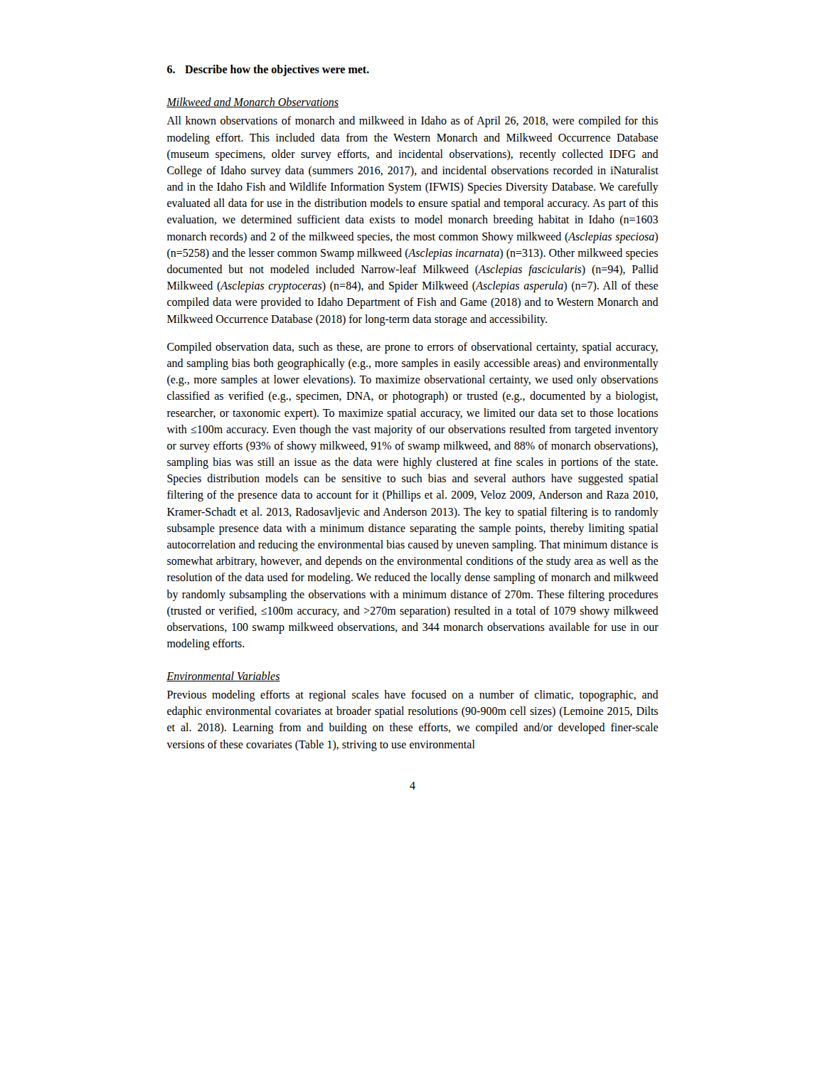6. Describe how the objectives were met.
Milkweed and Monarch Observations
All known observations of monarch and milkweed in Idaho as of April 26, 2018, were compiled for this modeling effort. This included data from the Western Monarch and Milkweed Occurrence Database (museum specimens, older survey efforts, and incidental observations), recently collected IDFG and College of Idaho survey data (summers 2016, 2017), and incidental observations recorded in iNaturalist and in the Idaho Fish and Wildlife Information System (IFWIS) Species Diversity Database. We carefully evaluated all data for use in the distribution models to ensure spatial and temporal accuracy. As part of this evaluation, we determined sufficient data exists to model monarch breeding habitat in Idaho (n=1603 monarch records) and 2 of the milkweed species, the most common Showy milkweed (Asclepias speciosa) (n=5258) and the lesser common Swamp milkweed (Asclepias incarnata) (n=313). Other milkweed species documented but not modeled included Narrow-leaf Milkweed (Asclepias fascicularis) (n=94), Pallid Milkweed (Asclepias cryptoceras) (n=84), and Spider Milkweed (Asclepias asperula) (n=7). All of these compiled data were provided to Idaho Department of Fish and Game (2018) and to Western Monarch and Milkweed Occurrence Database (2018) for long-term data storage and accessibility.
Compiled observation data, such as these, are prone to errors of observational certainty, spatial accuracy, and sampling bias both geographically (e.g., more samples in easily accessible areas) and environmentally (e.g., more samples at lower elevations). To maximize observational certainty, we used only observations classified as verified (e.g., specimen, DNA, or photograph) or trusted (e.g., documented by a biologist, researcher, or taxonomic expert). To maximize spatial accuracy, we limited our data set to those locations with ≤100m accuracy. Even though the vast majority of our observations resulted from targeted inventory or survey efforts (93% of showy milkweed, 91% of swamp milkweed, and 88% of monarch observations), sampling bias was still an issue as the data were highly clustered at fine scales in portions of the state. Species distribution models can be sensitive to such bias and several authors have suggested spatial filtering of the presence data to account for it (Phillips et al. 2009, Veloz 2009, Anderson and Raza 2010, Kramer-Schadt et al. 2013, Radosavljevic and Anderson 2013). The key to spatial filtering is to randomly subsample presence data with a minimum distance separating the sample points, thereby limiting spatial autocorrelation and reducing the environmental bias caused by uneven sampling. That minimum distance is somewhat arbitrary, however, and depends on the environmental conditions of the study area as well as the resolution of the data used for modeling. We reduced the locally dense sampling of monarch and milkweed by randomly subsampling the observations with a minimum distance of 270m. These filtering procedures (trusted or verified, ≤100m accuracy, and >270m separation) resulted in a total of 1079 showy milkweed observations, 100 swamp milkweed observations, and 344 monarch observations available for use in our modeling efforts.
Environmental Variables
Previous modeling efforts at regional scales have focused on a number of climatic, topographic, and edaphic environmental covariates at broader spatial resolutions (90-900m cell sizes) (Lemoine 2015, Dilts et al. 2018). Learning from and building on these efforts, we compiled and/or developed finer-scale versions of these covariates (Table 1), striving to use environmental
4